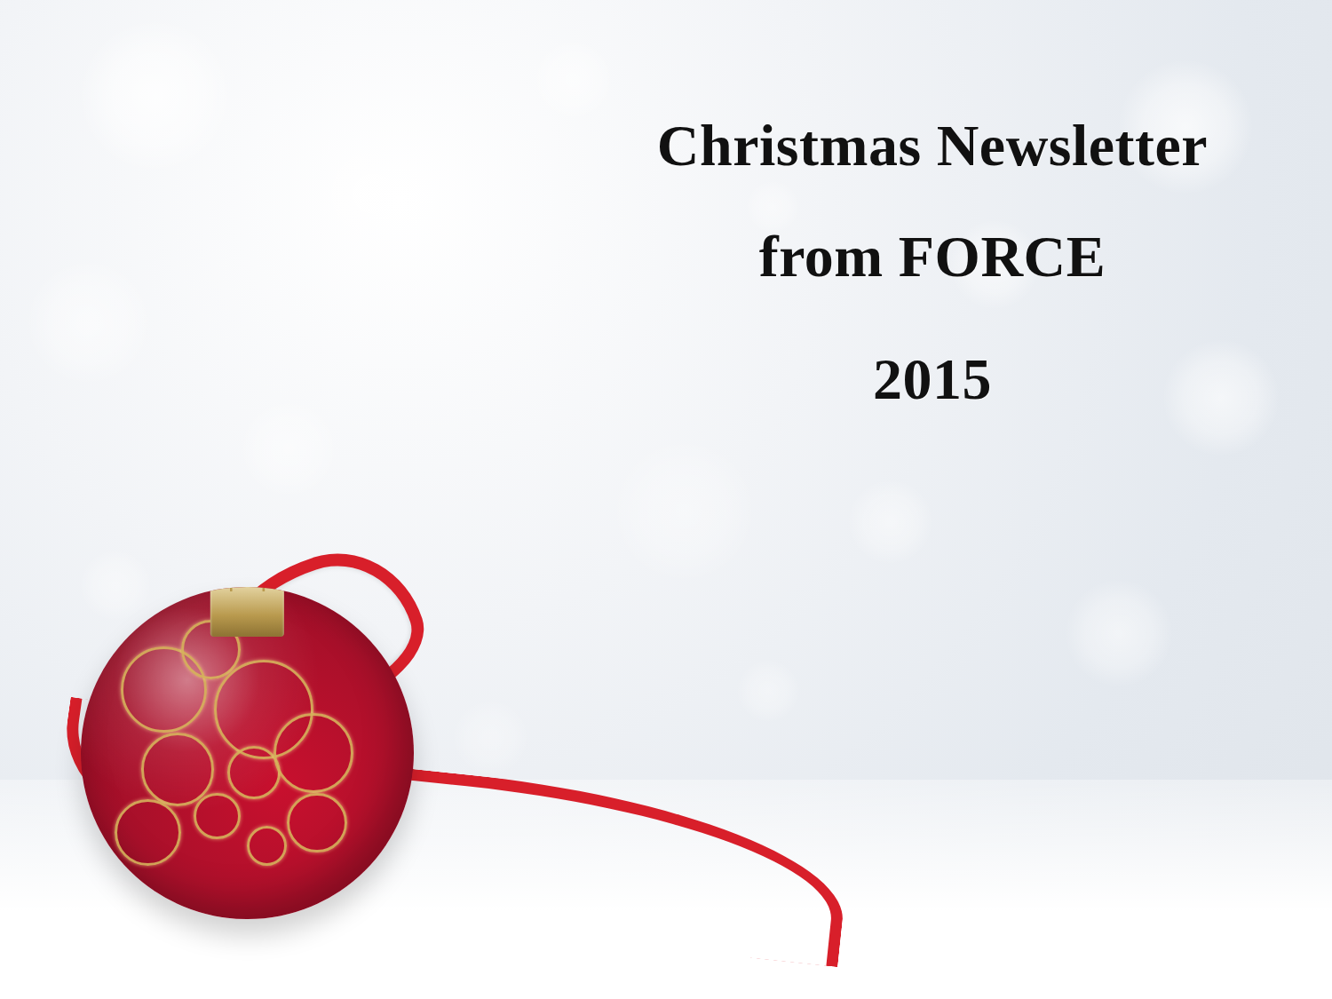Christmas Newsletter from FORCE 2015